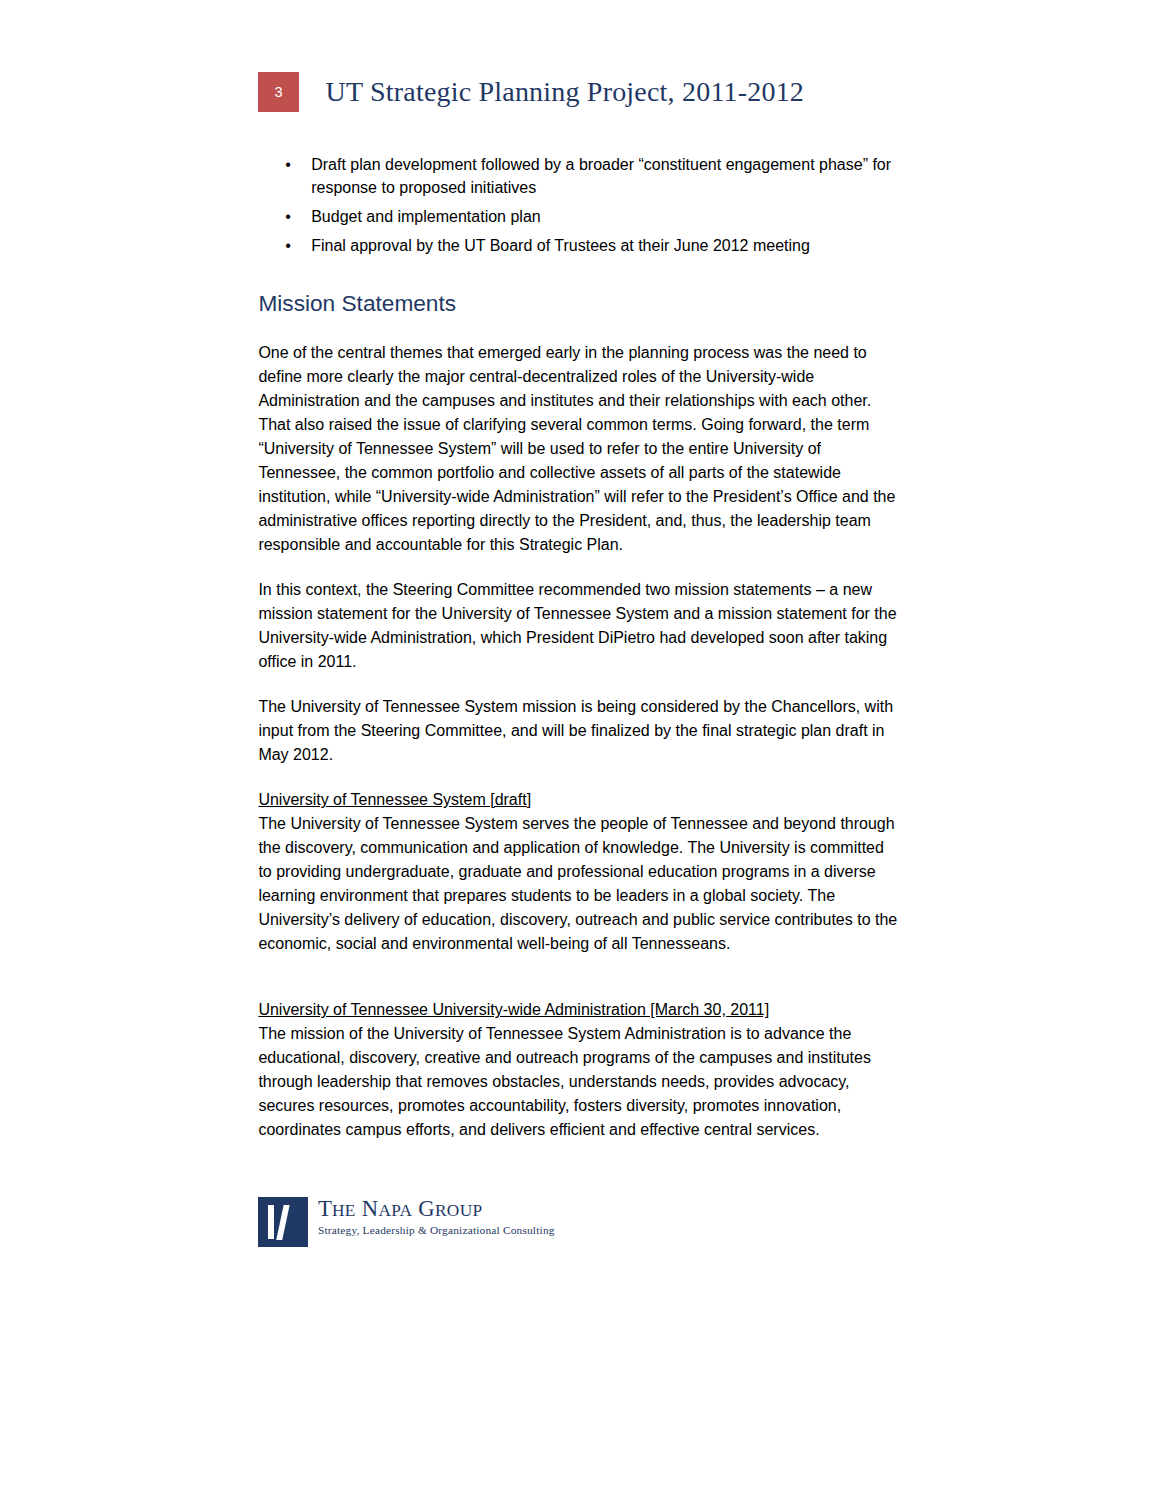3
UT Strategic Planning Project, 2011-2012
Draft plan development followed by a broader “constituent engagement phase” for response to proposed initiatives
Budget and implementation plan
Final approval by the UT Board of Trustees at their June 2012 meeting
Mission Statements
One of the central themes that emerged early in the planning process was the need to define more clearly the major central-decentralized roles of the University-wide Administration and the campuses and institutes and their relationships with each other. That also raised the issue of clarifying several common terms. Going forward, the term “University of Tennessee System” will be used to refer to the entire University of Tennessee, the common portfolio and collective assets of all parts of the statewide institution, while “University-wide Administration” will refer to the President’s Office and the administrative offices reporting directly to the President, and, thus, the leadership team responsible and accountable for this Strategic Plan.
In this context, the Steering Committee recommended two mission statements – a new mission statement for the University of Tennessee System and a mission statement for the University-wide Administration, which President DiPietro had developed soon after taking office in 2011.
The University of Tennessee System mission is being considered by the Chancellors, with input from the Steering Committee, and will be finalized by the final strategic plan draft in May 2012.
University of Tennessee System [draft]
The University of Tennessee System serves the people of Tennessee and beyond through the discovery, communication and application of knowledge. The University is committed to providing undergraduate, graduate and professional education programs in a diverse learning environment that prepares students to be leaders in a global society. The University’s delivery of education, discovery, outreach and public service contributes to the economic, social and environmental well-being of all Tennesseans.
University of Tennessee University-wide Administration [March 30, 2011]
The mission of the University of Tennessee System Administration is to advance the educational, discovery, creative and outreach programs of the campuses and institutes through leadership that removes obstacles, understands needs, provides advocacy, secures resources, promotes accountability, fosters diversity, promotes innovation, coordinates campus efforts, and delivers efficient and effective central services.
THE NAPA GROUP
Strategy, Leadership & Organizational Consulting